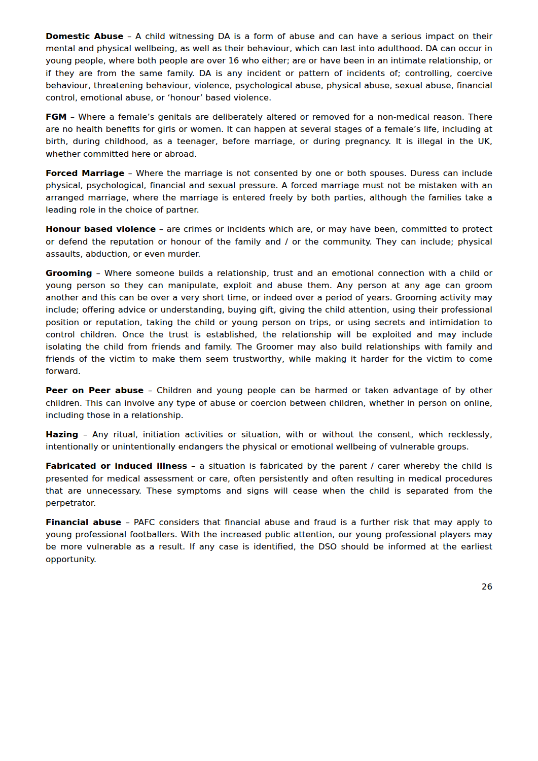Domestic Abuse – A child witnessing DA is a form of abuse and can have a serious impact on their mental and physical wellbeing, as well as their behaviour, which can last into adulthood. DA can occur in young people, where both people are over 16 who either; are or have been in an intimate relationship, or if they are from the same family. DA is any incident or pattern of incidents of; controlling, coercive behaviour, threatening behaviour, violence, psychological abuse, physical abuse, sexual abuse, financial control, emotional abuse, or ‘honour’ based violence.
FGM – Where a female’s genitals are deliberately altered or removed for a non-medical reason. There are no health benefits for girls or women. It can happen at several stages of a female’s life, including at birth, during childhood, as a teenager, before marriage, or during pregnancy. It is illegal in the UK, whether committed here or abroad.
Forced Marriage – Where the marriage is not consented by one or both spouses. Duress can include physical, psychological, financial and sexual pressure. A forced marriage must not be mistaken with an arranged marriage, where the marriage is entered freely by both parties, although the families take a leading role in the choice of partner.
Honour based violence – are crimes or incidents which are, or may have been, committed to protect or defend the reputation or honour of the family and / or the community. They can include; physical assaults, abduction, or even murder.
Grooming – Where someone builds a relationship, trust and an emotional connection with a child or young person so they can manipulate, exploit and abuse them. Any person at any age can groom another and this can be over a very short time, or indeed over a period of years. Grooming activity may include; offering advice or understanding, buying gift, giving the child attention, using their professional position or reputation, taking the child or young person on trips, or using secrets and intimidation to control children. Once the trust is established, the relationship will be exploited and may include isolating the child from friends and family. The Groomer may also build relationships with family and friends of the victim to make them seem trustworthy, while making it harder for the victim to come forward.
Peer on Peer abuse – Children and young people can be harmed or taken advantage of by other children. This can involve any type of abuse or coercion between children, whether in person on online, including those in a relationship.
Hazing – Any ritual, initiation activities or situation, with or without the consent, which recklessly, intentionally or unintentionally endangers the physical or emotional wellbeing of vulnerable groups.
Fabricated or induced illness – a situation is fabricated by the parent / carer whereby the child is presented for medical assessment or care, often persistently and often resulting in medical procedures that are unnecessary. These symptoms and signs will cease when the child is separated from the perpetrator.
Financial abuse – PAFC considers that financial abuse and fraud is a further risk that may apply to young professional footballers. With the increased public attention, our young professional players may be more vulnerable as a result. If any case is identified, the DSO should be informed at the earliest opportunity.
26